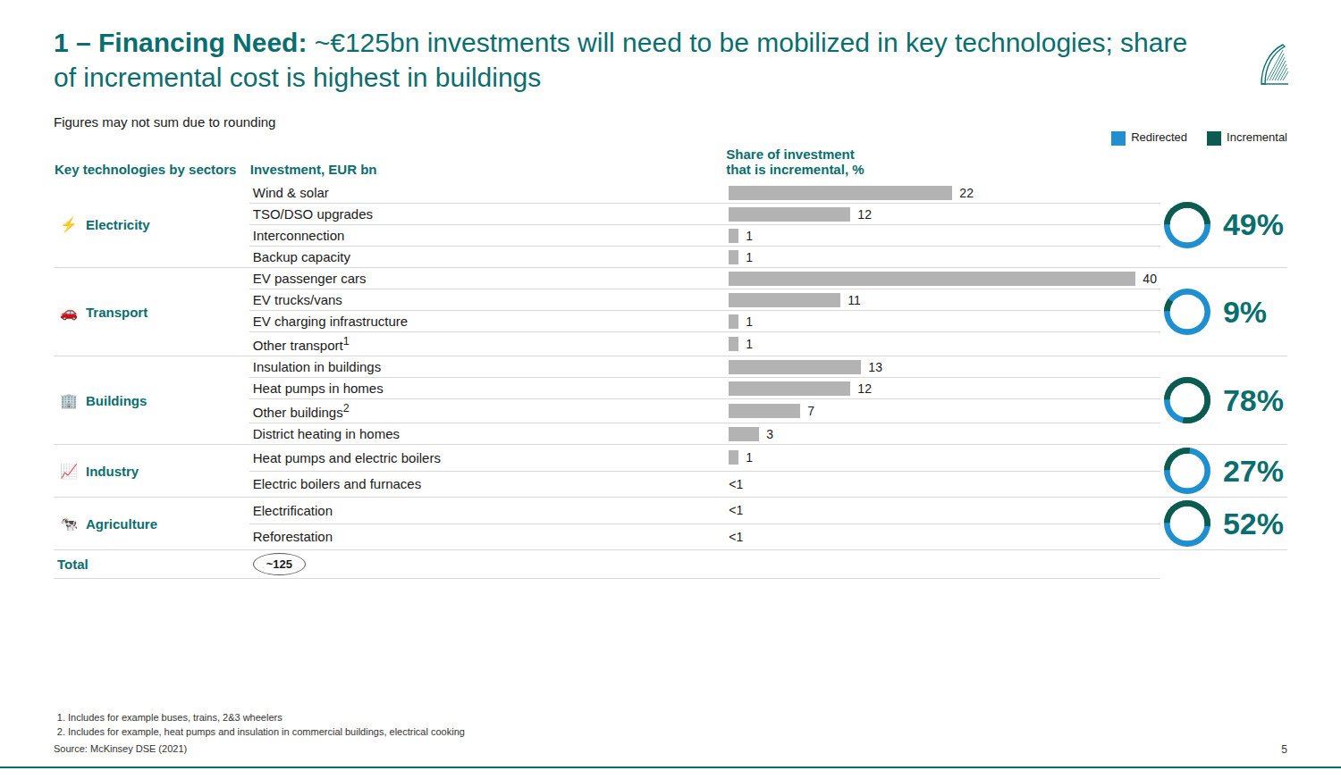1 – Financing Need: ~€125bn investments will need to be mobilized in key technologies; share of incremental cost is highest in buildings
Redirected Incremental
Figures may not sum due to rounding
| Key technologies by sectors | Investment, EUR bn | Share of investment that is incremental, % |
| --- | --- | --- |
| ⚡ Electricity | Wind & solar | 22 | 49% |
| TSO/DSO upgrades | 12 |
| Interconnection | 1 |
| Backup capacity | 1 |
| 🚗 Transport | EV passenger cars | 40 | 9% |
| EV trucks/vans | 11 |
| EV charging infrastructure | 1 |
| Other transport 1 | 1 |
| 🏢 Buildings | Insulation in buildings | 13 | 78% |
| Heat pumps in homes | 12 |
| Other buildings 2 | 7 |
| District heating in homes | 3 |
| 📈 Industry | Heat pumps and electric boilers | 1 | 27% |
| Electric boilers and furnaces | <1 |
| 🐄 Agriculture | Electrification | <1 | 52% |
| Reforestation | <1 |
| Total | ~125 | |
Includes for example buses, trains, 2&3 wheelers
Includes for example, heat pumps and insulation in commercial buildings, electrical cooking
Source: McKinsey DSE (2021)
5